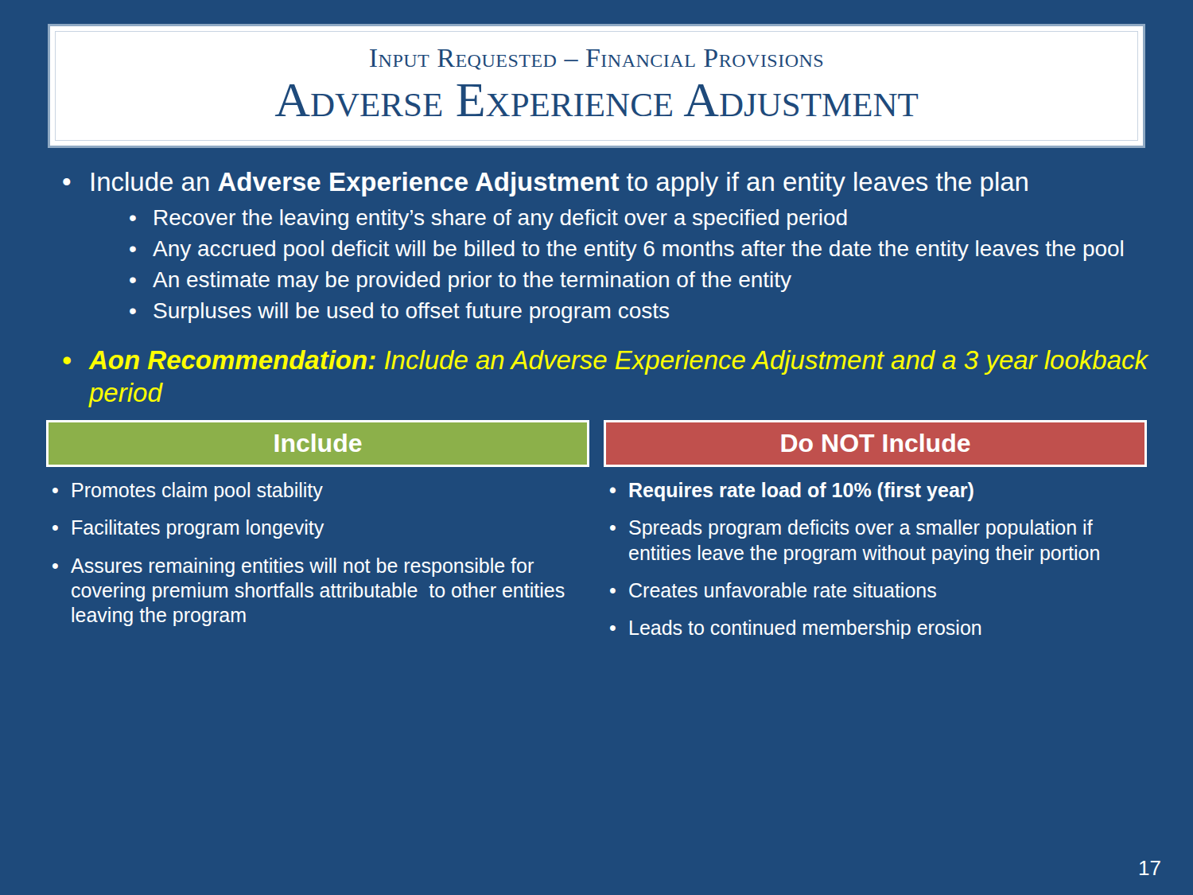Input Requested – Financial Provisions
Adverse Experience Adjustment
Include an Adverse Experience Adjustment to apply if an entity leaves the plan
Recover the leaving entity’s share of any deficit over a specified period
Any accrued pool deficit will be billed to the entity 6 months after the date the entity leaves the pool
An estimate may be provided prior to the termination of the entity
Surpluses will be used to offset future program costs
Aon Recommendation: Include an Adverse Experience Adjustment and a 3 year lookback period
| Include | Do NOT Include |
| --- | --- |
| Promotes claim pool stability Facilitates program longevity Assures remaining entities will not be responsible for covering premium shortfalls attributable to other entities leaving the program | Requires rate load of 10% (first year) Spreads program deficits over a smaller population if entities leave the program without paying their portion Creates unfavorable rate situations Leads to continued membership erosion |
17